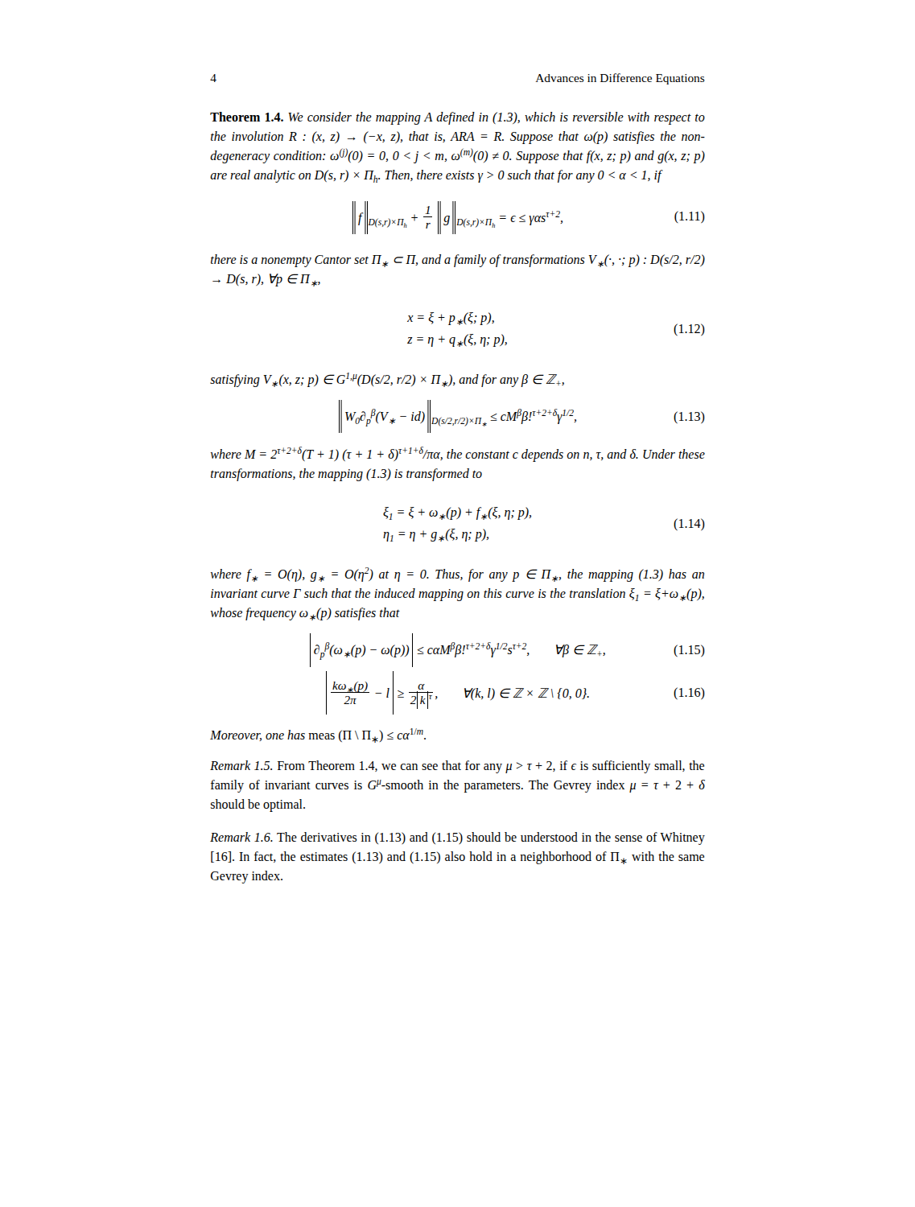4 Advances in Difference Equations
Theorem 1.4. We consider the mapping A defined in (1.3), which is reversible with respect to the involution R : (x, z) → (−x, z), that is, ARA = R. Suppose that ω(p) satisfies the non-degeneracy condition: ω(j)(0) = 0, 0 < j < m, ω(m)(0) ≠ 0. Suppose that f(x, z; p) and g(x, z; p) are real analytic on D(s, r) × Πh. Then, there exists γ > 0 such that for any 0 < α < 1, if
fD(s,r)×Πh + 1 r gD(s,r)×Πh = ϵ ≤ γαsτ+2,
(1.11)
there is a nonempty Cantor set Π∗ ⊂ Π, and a family of transformations V∗(·, ·; p) : D(s/2, r/2) → D(s, r), ∀p ∈ Π∗,
x = ξ + p∗(ξ; p),
z = η + q∗(ξ, η; p),
(1.12)
satisfying V∗(x, z; p) ∈ G1,μ(D(s/2, r/2) × Π∗), and for any β ∈ ℤ+,
W0∂pβ(V∗ − id)D(s/2,r/2)×Π∗ ≤ cMββ!τ+2+δγ1/2,
(1.13)
where M = 2τ+2+δ(T + 1) (τ + 1 + δ)τ+1+δ/πα, the constant c depends on n, τ, and δ. Under these transformations, the mapping (1.3) is transformed to
ξ1 = ξ + ω∗(p) + f∗(ξ, η; p),
η1 = η + g∗(ξ, η; p),
(1.14)
where f∗ = O(η), g∗ = O(η2) at η = 0. Thus, for any p ∈ Π∗, the mapping (1.3) has an invariant curve Γ such that the induced mapping on this curve is the translation ξ1 = ξ+ω∗(p), whose frequency ω∗(p) satisfies that
∂pβ(ω∗(p) − ω(p)) ≤ cαMββ!τ+2+δγ1/2sτ+2, ∀β ∈ ℤ+,
(1.15)
kω∗(p) 2π − l ≥ α 2kτ, ∀(k, l) ∈ ℤ × ℤ \ {0, 0}.
(1.16)
Moreover, one has meas (Π \ Π∗) ≤ cα1/m.
Remark 1.5. From Theorem 1.4, we can see that for any μ > τ + 2, if ϵ is sufficiently small, the family of invariant curves is Gμ-smooth in the parameters. The Gevrey index μ = τ + 2 + δ should be optimal.
Remark 1.6. The derivatives in (1.13) and (1.15) should be understood in the sense of Whitney [16]. In fact, the estimates (1.13) and (1.15) also hold in a neighborhood of Π∗ with the same Gevrey index.